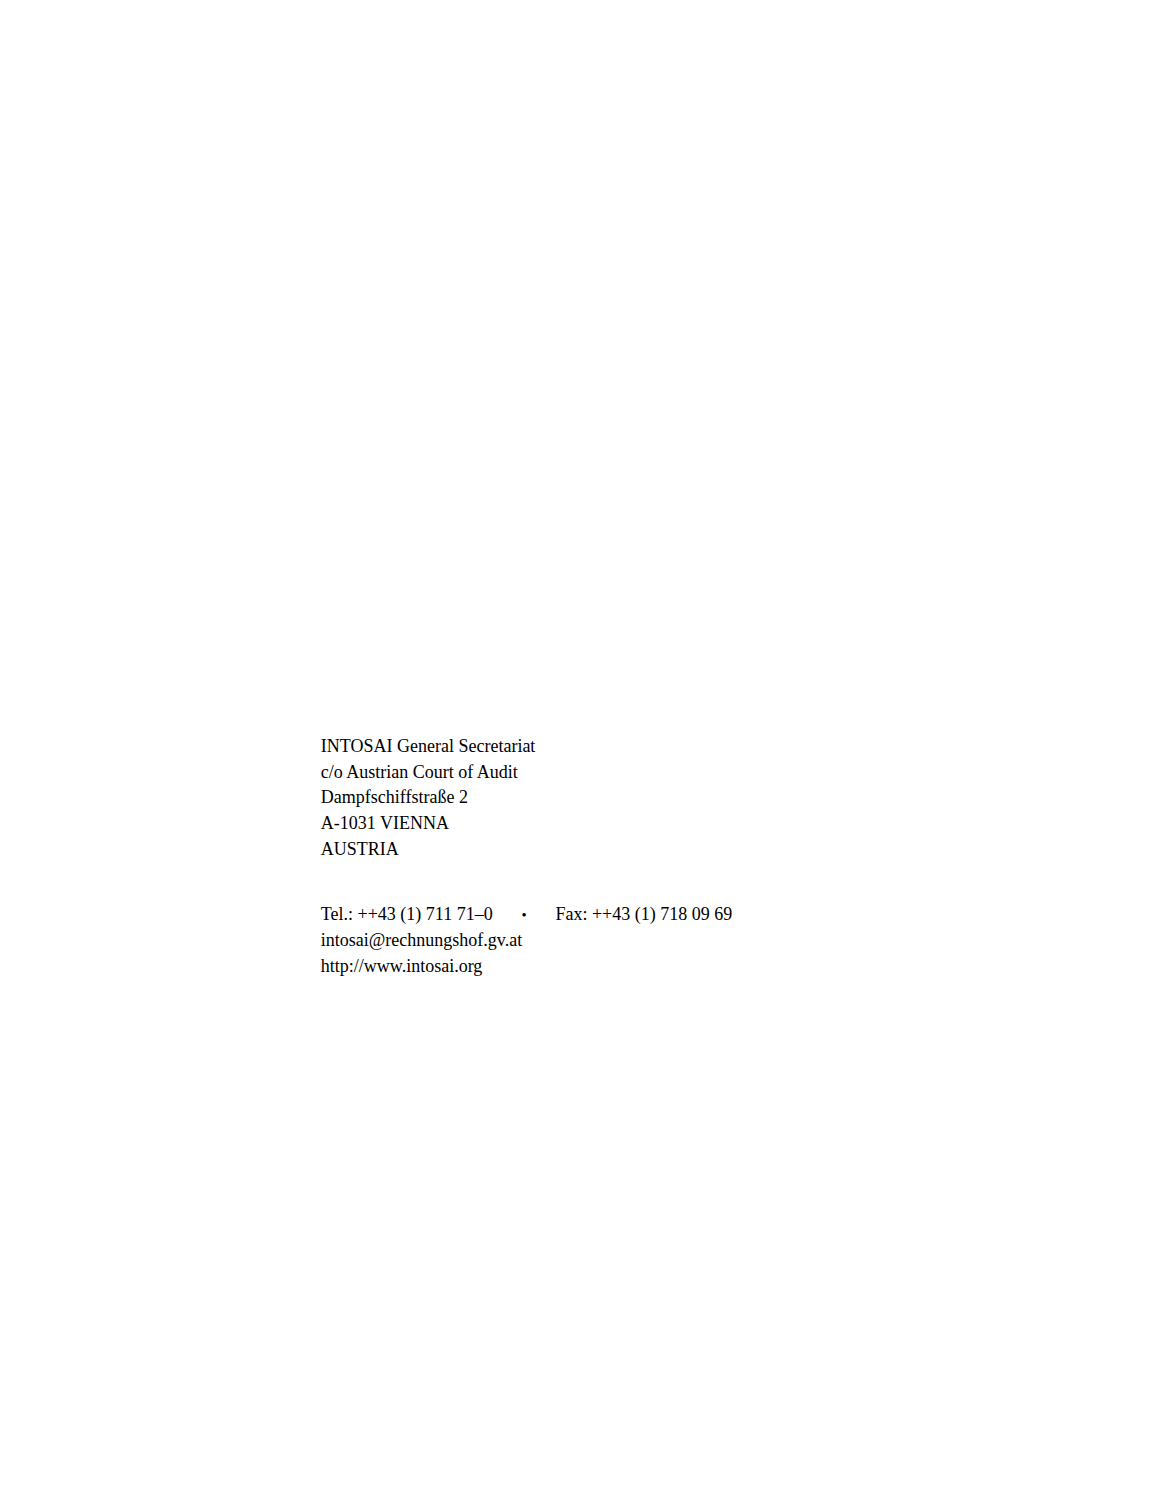INTOSAI General Secretariat
c/o Austrian Court of Audit
Dampfschiffstraße 2
A-1031 VIENNA
AUSTRIA
Tel.: ++43 (1) 711 71–0 • Fax: ++43 (1) 718 09 69
intosai@rechnungshof.gv.at
http://www.intosai.org